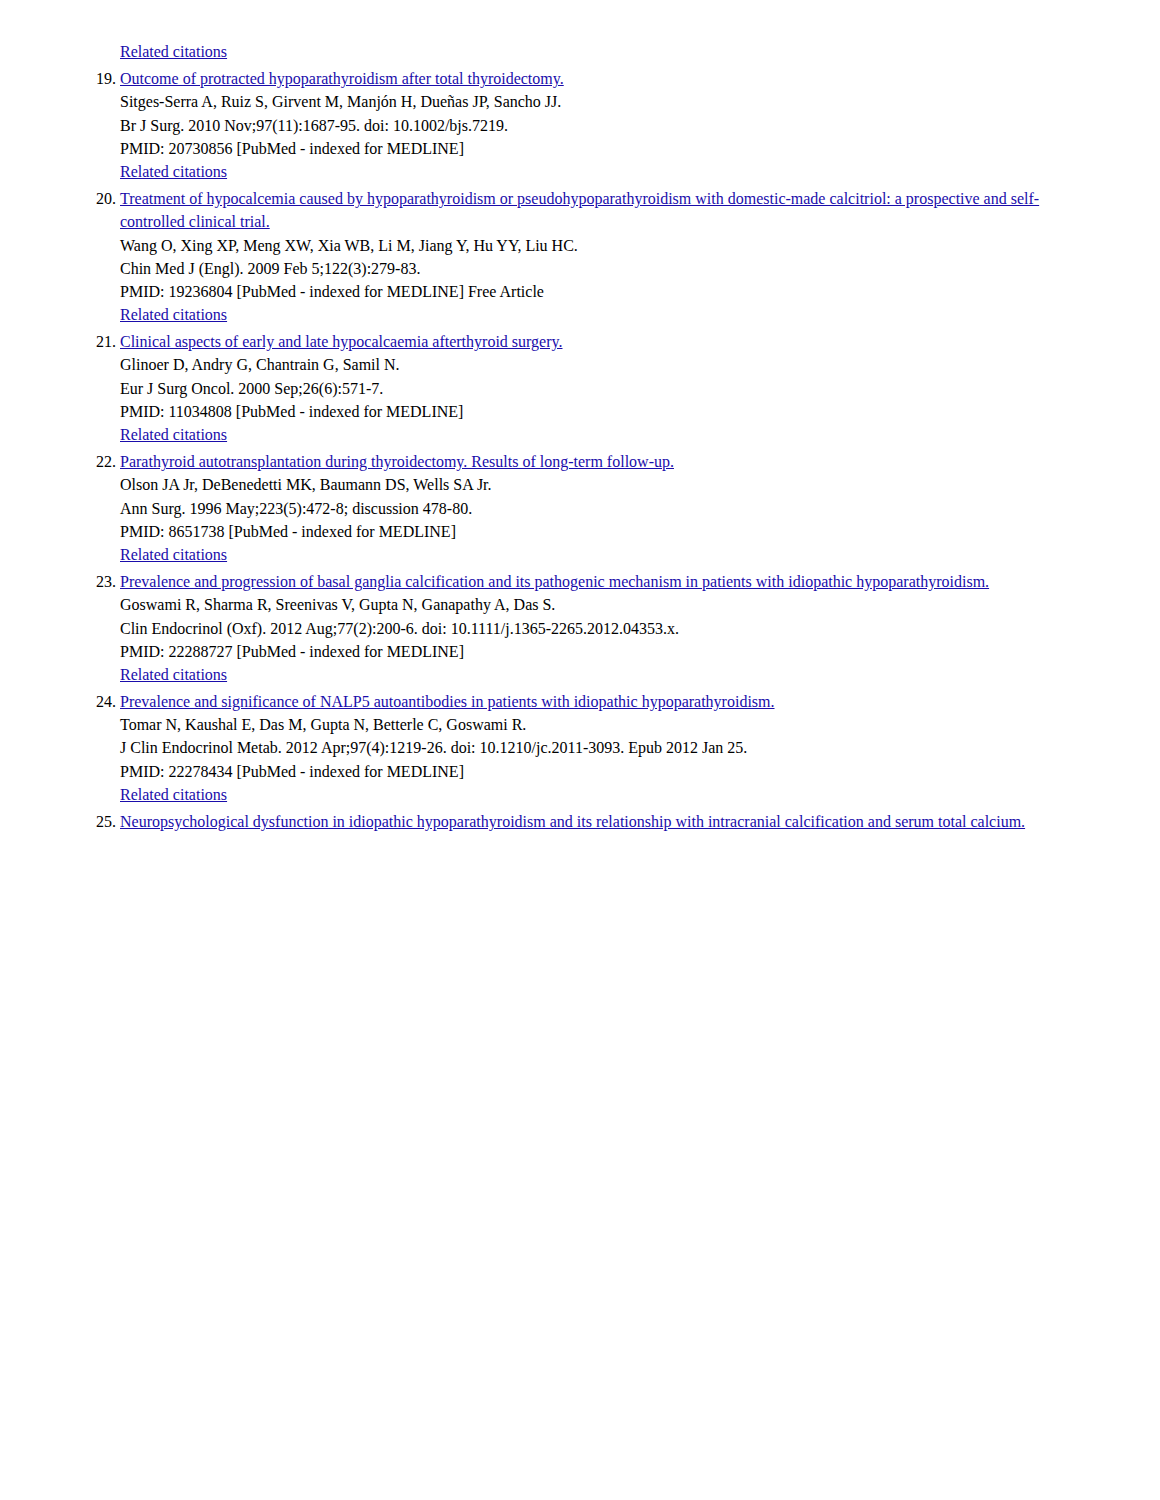Related citations
Outcome of protracted hypoparathyroidism after total thyroidectomy. Sitges-Serra A, Ruiz S, Girvent M, Manjón H, Dueñas JP, Sancho JJ. Br J Surg. 2010 Nov;97(11):1687-95. doi: 10.1002/bjs.7219. PMID: 20730856 [PubMed - indexed for MEDLINE] Related citations
Treatment of hypocalcemia caused by hypoparathyroidism or pseudohypoparathyroidism with domestic-made calcitriol: a prospective and self-controlled clinical trial. Wang O, Xing XP, Meng XW, Xia WB, Li M, Jiang Y, Hu YY, Liu HC. Chin Med J (Engl). 2009 Feb 5;122(3):279-83. PMID: 19236804 [PubMed - indexed for MEDLINE] Free Article Related citations
Clinical aspects of early and late hypocalcaemia afterthyroid surgery. Glinoer D, Andry G, Chantrain G, Samil N. Eur J Surg Oncol. 2000 Sep;26(6):571-7. PMID: 11034808 [PubMed - indexed for MEDLINE] Related citations
Parathyroid autotransplantation during thyroidectomy. Results of long-term follow-up. Olson JA Jr, DeBenedetti MK, Baumann DS, Wells SA Jr. Ann Surg. 1996 May;223(5):472-8; discussion 478-80. PMID: 8651738 [PubMed - indexed for MEDLINE] Related citations
Prevalence and progression of basal ganglia calcification and its pathogenic mechanism in patients with idiopathic hypoparathyroidism. Goswami R, Sharma R, Sreenivas V, Gupta N, Ganapathy A, Das S. Clin Endocrinol (Oxf). 2012 Aug;77(2):200-6. doi: 10.1111/j.1365-2265.2012.04353.x. PMID: 22288727 [PubMed - indexed for MEDLINE] Related citations
Prevalence and significance of NALP5 autoantibodies in patients with idiopathic hypoparathyroidism. Tomar N, Kaushal E, Das M, Gupta N, Betterle C, Goswami R. J Clin Endocrinol Metab. 2012 Apr;97(4):1219-26. doi: 10.1210/jc.2011-3093. Epub 2012 Jan 25. PMID: 22278434 [PubMed - indexed for MEDLINE] Related citations
Neuropsychological dysfunction in idiopathic hypoparathyroidism and its relationship with intracranial calcification and serum total calcium.